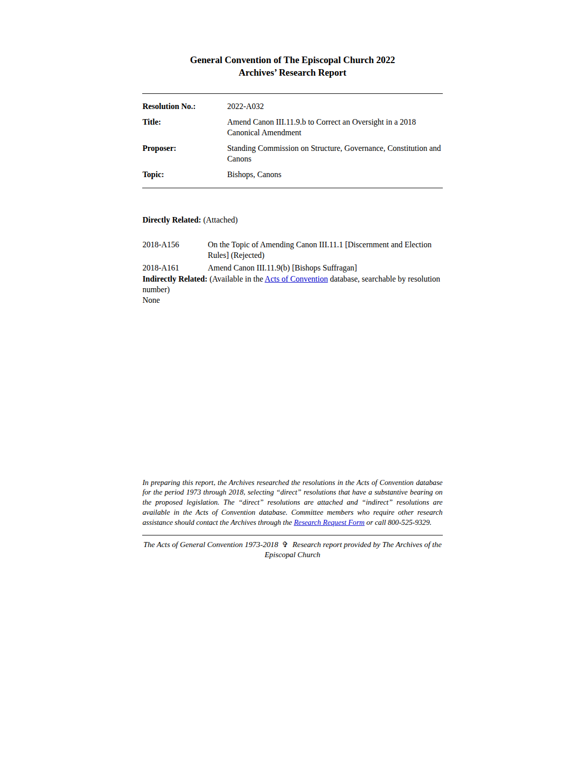General Convention of The Episcopal Church 2022
Archives’ Research Report
| Resolution No.: | 2022-A032 |
| Title: | Amend Canon III.11.9.b to Correct an Oversight in a 2018 Canonical Amendment |
| Proposer: | Standing Commission on Structure, Governance, Constitution and Canons |
| Topic: | Bishops, Canons |
Directly Related: (Attached)
| 2018-A156 | On the Topic of Amending Canon III.11.1 [Discernment and Election Rules] (Rejected) |
| 2018-A161 | Amend Canon III.11.9(b) [Bishops Suffragan] |
Indirectly Related: (Available in the Acts of Convention database, searchable by resolution number)
None
In preparing this report, the Archives researched the resolutions in the Acts of Convention database for the period 1973 through 2018, selecting “direct” resolutions that have a substantive bearing on the proposed legislation. The “direct” resolutions are attached and “indirect” resolutions are available in the Acts of Convention database. Committee members who require other research assistance should contact the Archives through the Research Request Form or call 800-525-9329.
The Acts of General Convention 1973-2018 ✞ Research report provided by The Archives of the Episcopal Church